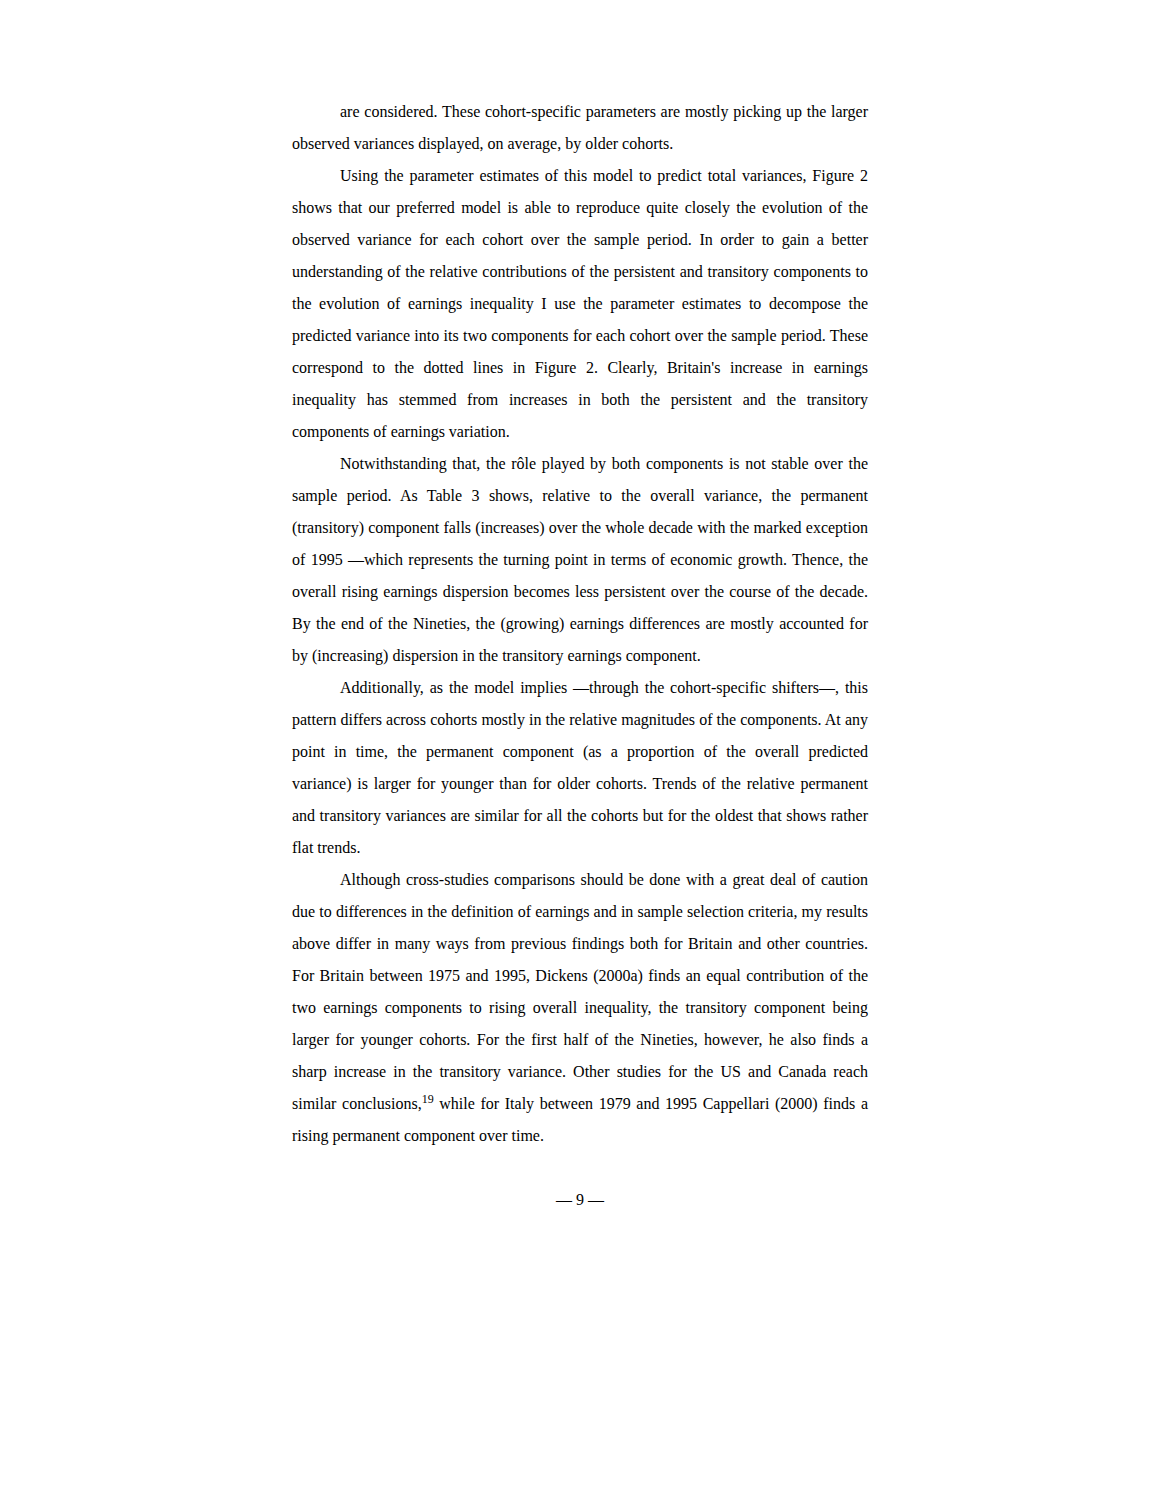are considered. These cohort-specific parameters are mostly picking up the larger observed variances displayed, on average, by older cohorts.
Using the parameter estimates of this model to predict total variances, Figure 2 shows that our preferred model is able to reproduce quite closely the evolution of the observed variance for each cohort over the sample period. In order to gain a better understanding of the relative contributions of the persistent and transitory components to the evolution of earnings inequality I use the parameter estimates to decompose the predicted variance into its two components for each cohort over the sample period. These correspond to the dotted lines in Figure 2. Clearly, Britain's increase in earnings inequality has stemmed from increases in both the persistent and the transitory components of earnings variation.
Notwithstanding that, the rôle played by both components is not stable over the sample period. As Table 3 shows, relative to the overall variance, the permanent (transitory) component falls (increases) over the whole decade with the marked exception of 1995 —which represents the turning point in terms of economic growth. Thence, the overall rising earnings dispersion becomes less persistent over the course of the decade. By the end of the Nineties, the (growing) earnings differences are mostly accounted for by (increasing) dispersion in the transitory earnings component.
Additionally, as the model implies —through the cohort-specific shifters—, this pattern differs across cohorts mostly in the relative magnitudes of the components. At any point in time, the permanent component (as a proportion of the overall predicted variance) is larger for younger than for older cohorts. Trends of the relative permanent and transitory variances are similar for all the cohorts but for the oldest that shows rather flat trends.
Although cross-studies comparisons should be done with a great deal of caution due to differences in the definition of earnings and in sample selection criteria, my results above differ in many ways from previous findings both for Britain and other countries. For Britain between 1975 and 1995, Dickens (2000a) finds an equal contribution of the two earnings components to rising overall inequality, the transitory component being larger for younger cohorts. For the first half of the Nineties, however, he also finds a sharp increase in the transitory variance. Other studies for the US and Canada reach similar conclusions,19 while for Italy between 1979 and 1995 Cappellari (2000) finds a rising permanent component over time.
— 9 —